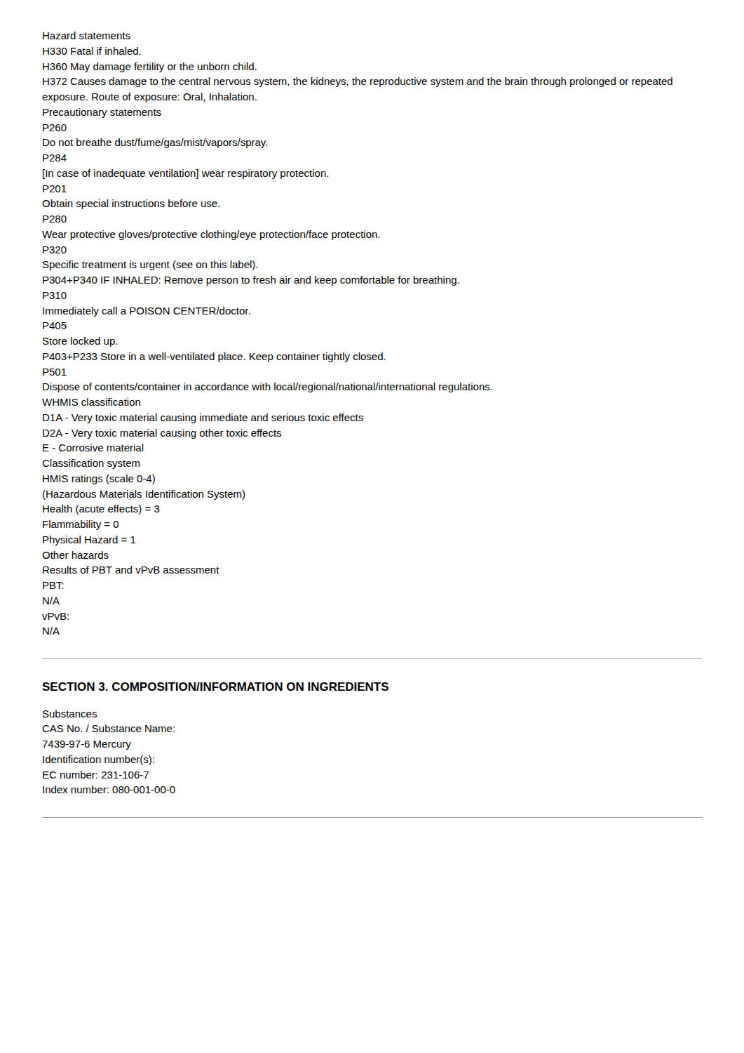Hazard statements
H330 Fatal if inhaled.
H360 May damage fertility or the unborn child.
H372 Causes damage to the central nervous system, the kidneys, the reproductive system and the brain through prolonged or repeated exposure. Route of exposure: Oral, Inhalation.
Precautionary statements
P260
Do not breathe dust/fume/gas/mist/vapors/spray.
P284
[In case of inadequate ventilation] wear respiratory protection.
P201
Obtain special instructions before use.
P280
Wear protective gloves/protective clothing/eye protection/face protection.
P320
Specific treatment is urgent (see on this label).
P304+P340 IF INHALED: Remove person to fresh air and keep comfortable for breathing.
P310
Immediately call a POISON CENTER/doctor.
P405
Store locked up.
P403+P233 Store in a well-ventilated place. Keep container tightly closed.
P501
Dispose of contents/container in accordance with local/regional/national/international regulations.
WHMIS classification
D1A - Very toxic material causing immediate and serious toxic effects
D2A - Very toxic material causing other toxic effects
E - Corrosive material
Classification system
HMIS ratings (scale 0-4)
(Hazardous Materials Identification System)
Health (acute effects) = 3
Flammability = 0
Physical Hazard = 1
Other hazards
Results of PBT and vPvB assessment
PBT:
N/A
vPvB:
N/A
SECTION 3. COMPOSITION/INFORMATION ON INGREDIENTS
Substances
CAS No. / Substance Name:
7439-97-6 Mercury
Identification number(s):
EC number: 231-106-7
Index number: 080-001-00-0